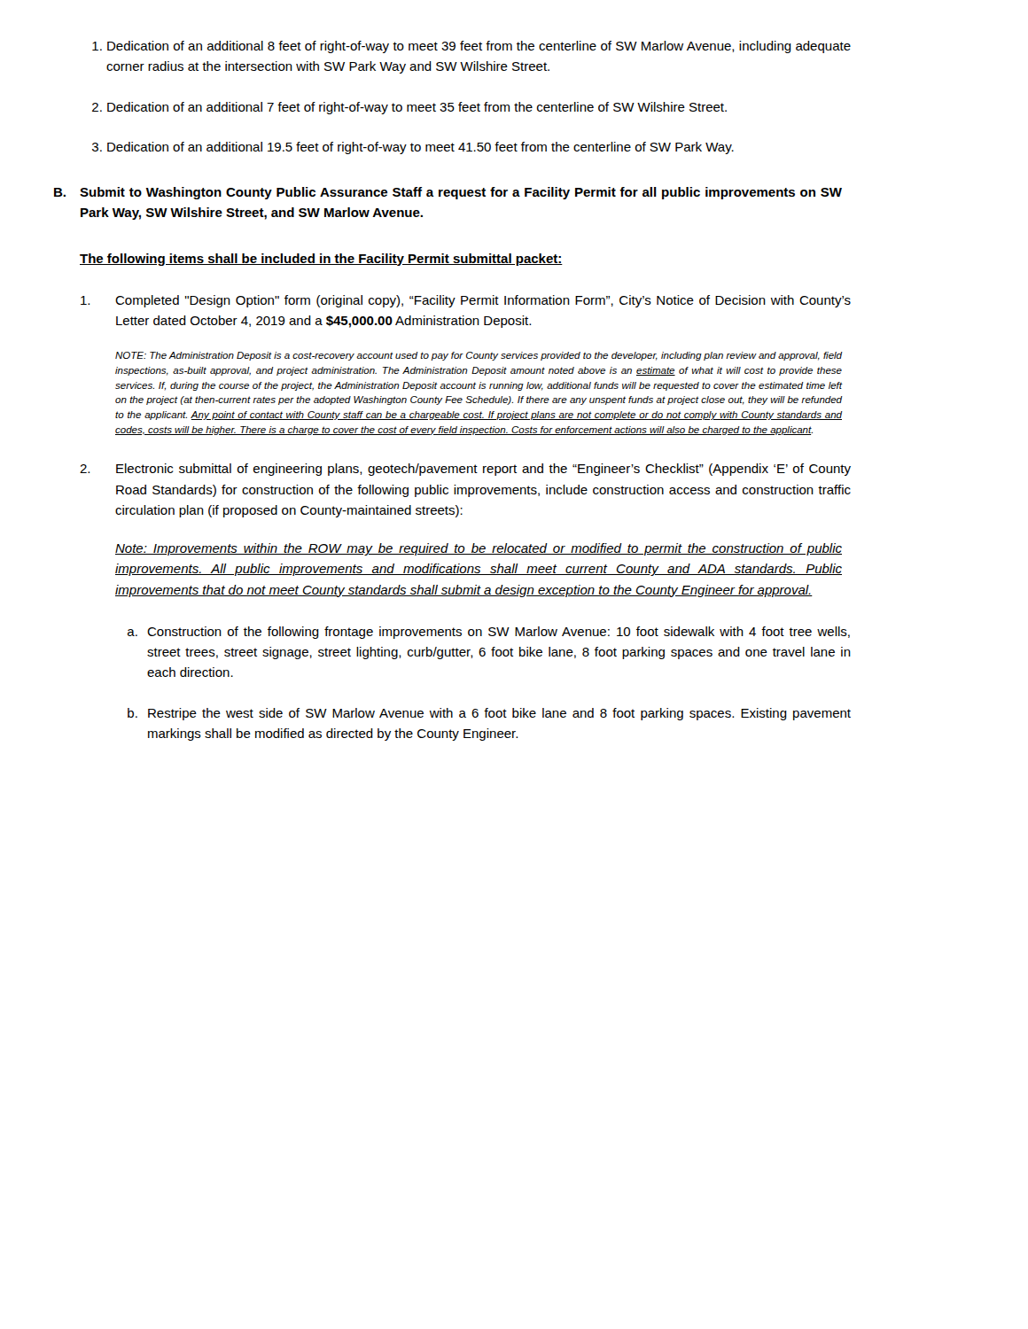Dedication of an additional 8 feet of right-of-way to meet 39 feet from the centerline of SW Marlow Avenue, including adequate corner radius at the intersection with SW Park Way and SW Wilshire Street.
Dedication of an additional 7 feet of right-of-way to meet 35 feet from the centerline of SW Wilshire Street.
Dedication of an additional 19.5 feet of right-of-way to meet 41.50 feet from the centerline of SW Park Way.
B. Submit to Washington County Public Assurance Staff a request for a Facility Permit for all public improvements on SW Park Way, SW Wilshire Street, and SW Marlow Avenue.
The following items shall be included in the Facility Permit submittal packet:
1.
Completed "Design Option" form (original copy), “Facility Permit Information Form”, City’s Notice of Decision with County’s Letter dated October 4, 2019 and a $45,000.00 Administration Deposit.
NOTE: The Administration Deposit is a cost-recovery account used to pay for County services provided to the developer, including plan review and approval, field inspections, as-built approval, and project administration. The Administration Deposit amount noted above is an estimate of what it will cost to provide these services. If, during the course of the project, the Administration Deposit account is running low, additional funds will be requested to cover the estimated time left on the project (at then-current rates per the adopted Washington County Fee Schedule). If there are any unspent funds at project close out, they will be refunded to the applicant. Any point of contact with County staff can be a chargeable cost. If project plans are not complete or do not comply with County standards and codes, costs will be higher. There is a charge to cover the cost of every field inspection. Costs for enforcement actions will also be charged to the applicant.
2.
Electronic submittal of engineering plans, geotech/pavement report and the “Engineer’s Checklist” (Appendix ‘E’ of County Road Standards) for construction of the following public improvements, include construction access and construction traffic circulation plan (if proposed on County-maintained streets):
Note: Improvements within the ROW may be required to be relocated or modified to permit the construction of public improvements. All public improvements and modifications shall meet current County and ADA standards. Public improvements that do not meet County standards shall submit a design exception to the County Engineer for approval.
Construction of the following frontage improvements on SW Marlow Avenue: 10 foot sidewalk with 4 foot tree wells, street trees, street signage, street lighting, curb/gutter, 6 foot bike lane, 8 foot parking spaces and one travel lane in each direction.
Restripe the west side of SW Marlow Avenue with a 6 foot bike lane and 8 foot parking spaces. Existing pavement markings shall be modified as directed by the County Engineer.